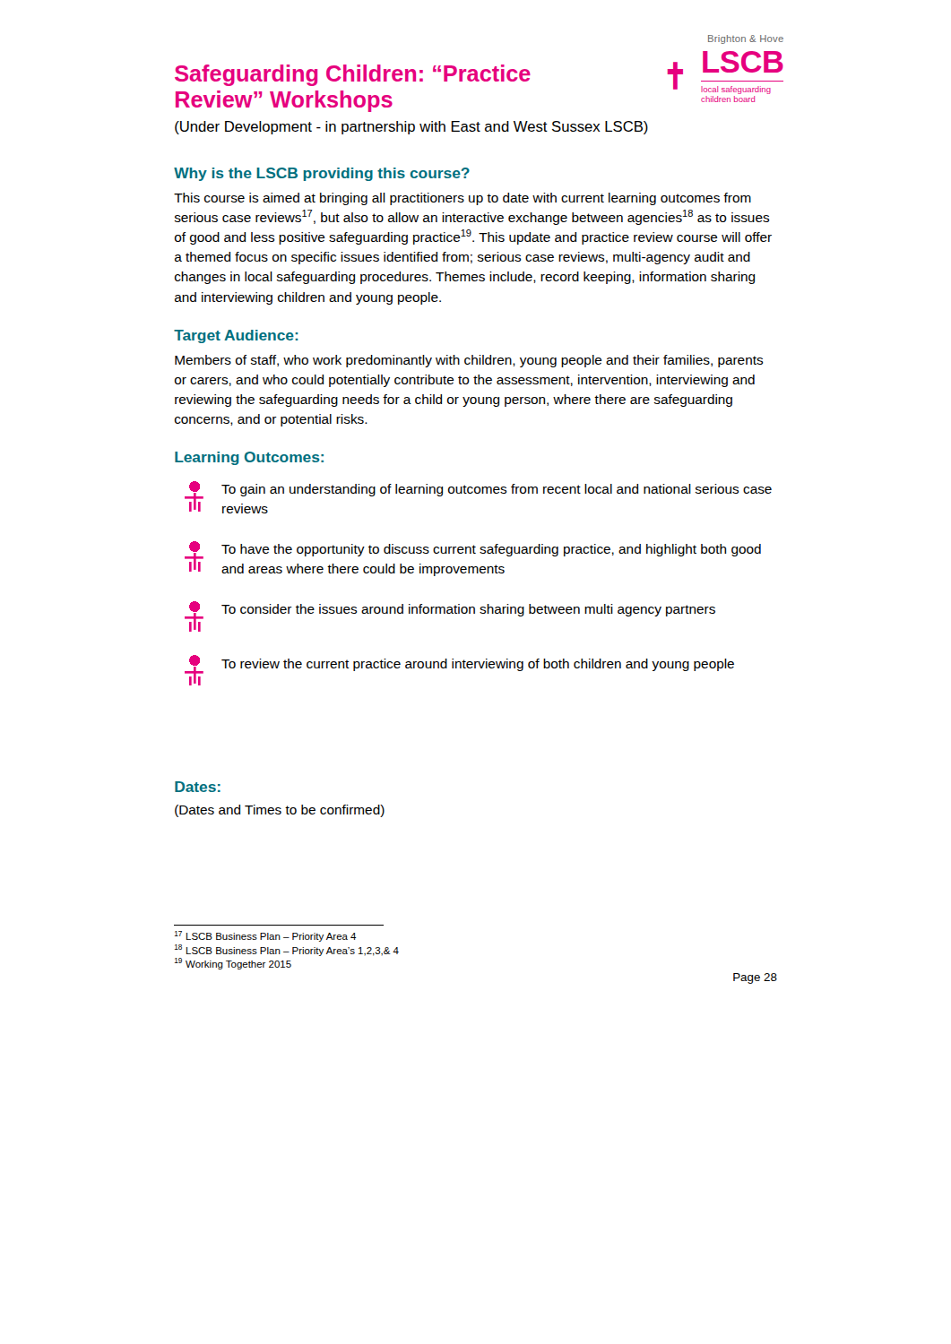Brighton & Hove
✝
LSCB
local safeguarding
children board
Safeguarding Children: “Practice Review” Workshops
(Under Development - in partnership with East and West Sussex LSCB)
Why is the LSCB providing this course?
This course is aimed at bringing all practitioners up to date with current learning outcomes from serious case reviews17, but also to allow an interactive exchange between agencies18 as to issues of good and less positive safeguarding practice19. This update and practice review course will offer a themed focus on specific issues identified from; serious case reviews, multi-agency audit and changes in local safeguarding procedures. Themes include, record keeping, information sharing and interviewing children and young people.
Target Audience:
Members of staff, who work predominantly with children, young people and their families, parents or carers, and who could potentially contribute to the assessment, intervention, interviewing and reviewing the safeguarding needs for a child or young person, where there are safeguarding concerns, and or potential risks.
Learning Outcomes:
To gain an understanding of learning outcomes from recent local and national serious case reviews
To have the opportunity to discuss current safeguarding practice, and highlight both good and areas where there could be improvements
To consider the issues around information sharing between multi agency partners
To review the current practice around interviewing of both children and young people
Dates:
(Dates and Times to be confirmed)
17LSCB Business Plan – Priority Area 4
18LSCB Business Plan – Priority Area’s 1,2,3,& 4
19Working Together 2015
Page 28